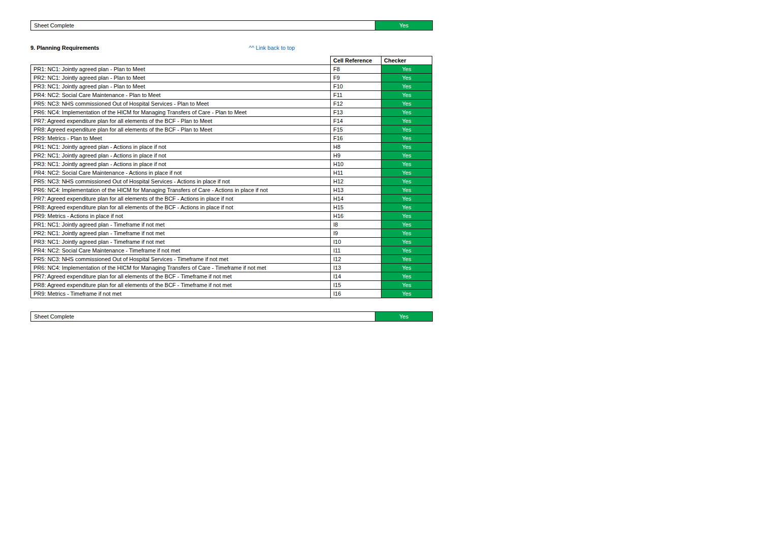Sheet Complete
Yes
9. Planning Requirements
^^ Link back to top
| | Cell Reference | Checker |
| --- | --- | --- |
| PR1: NC1: Jointly agreed plan - Plan to Meet | F8 | Yes |
| PR2: NC1: Jointly agreed plan - Plan to Meet | F9 | Yes |
| PR3: NC1: Jointly agreed plan - Plan to Meet | F10 | Yes |
| PR4: NC2: Social Care Maintenance - Plan to Meet | F11 | Yes |
| PR5: NC3: NHS commissioned Out of Hospital Services - Plan to Meet | F12 | Yes |
| PR6: NC4: Implementation of the HICM for Managing Transfers of Care - Plan to Meet | F13 | Yes |
| PR7: Agreed expenditure plan for all elements of the BCF - Plan to Meet | F14 | Yes |
| PR8: Agreed expenditure plan for all elements of the BCF - Plan to Meet | F15 | Yes |
| PR9: Metrics - Plan to Meet | F16 | Yes |
| PR1: NC1: Jointly agreed plan - Actions in place if not | H8 | Yes |
| PR2: NC1: Jointly agreed plan - Actions in place if not | H9 | Yes |
| PR3: NC1: Jointly agreed plan - Actions in place if not | H10 | Yes |
| PR4: NC2: Social Care Maintenance - Actions in place if not | H11 | Yes |
| PR5: NC3: NHS commissioned Out of Hospital Services - Actions in place if not | H12 | Yes |
| PR6: NC4: Implementation of the HICM for Managing Transfers of Care - Actions in place if not | H13 | Yes |
| PR7: Agreed expenditure plan for all elements of the BCF - Actions in place if not | H14 | Yes |
| PR8: Agreed expenditure plan for all elements of the BCF - Actions in place if not | H15 | Yes |
| PR9: Metrics - Actions in place if not | H16 | Yes |
| PR1: NC1: Jointly agreed plan - Timeframe if not met | I8 | Yes |
| PR2: NC1: Jointly agreed plan - Timeframe if not met | I9 | Yes |
| PR3: NC1: Jointly agreed plan - Timeframe if not met | I10 | Yes |
| PR4: NC2: Social Care Maintenance - Timeframe if not met | I11 | Yes |
| PR5: NC3: NHS commissioned Out of Hospital Services - Timeframe if not met | I12 | Yes |
| PR6: NC4: Implementation of the HICM for Managing Transfers of Care - Timeframe if not met | I13 | Yes |
| PR7: Agreed expenditure plan for all elements of the BCF - Timeframe if not met | I14 | Yes |
| PR8: Agreed expenditure plan for all elements of the BCF - Timeframe if not met | I15 | Yes |
| PR9: Metrics - Timeframe if not met | I16 | Yes |
Sheet Complete
Yes